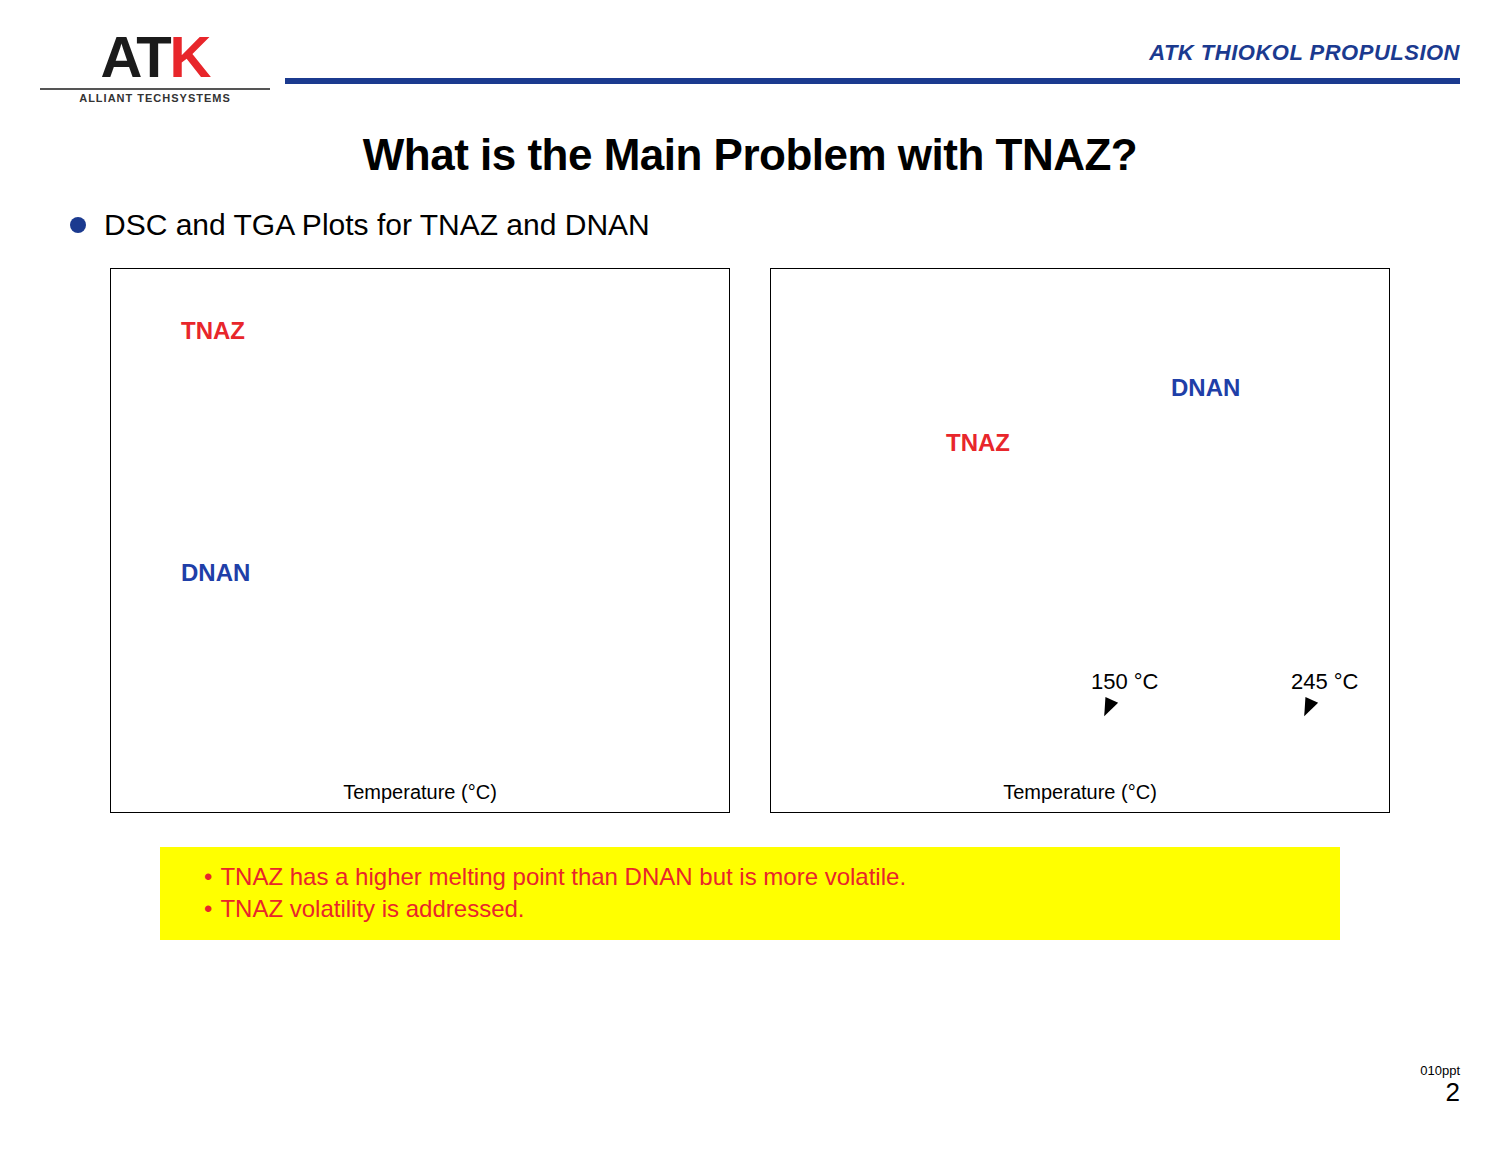ATK
ALLIANT TECHSYSTEMS
ATK THIOKOL PROPULSION
What is the Main Problem with TNAZ?
DSC and TGA Plots for TNAZ and DNAN
TNAZ DNAN Temperature (°C)
DNAN TNAZ 150 °C 245 °C Temperature (°C)
TNAZ has a higher melting point than DNAN but is more volatile.
TNAZ volatility is addressed.
010ppt
2